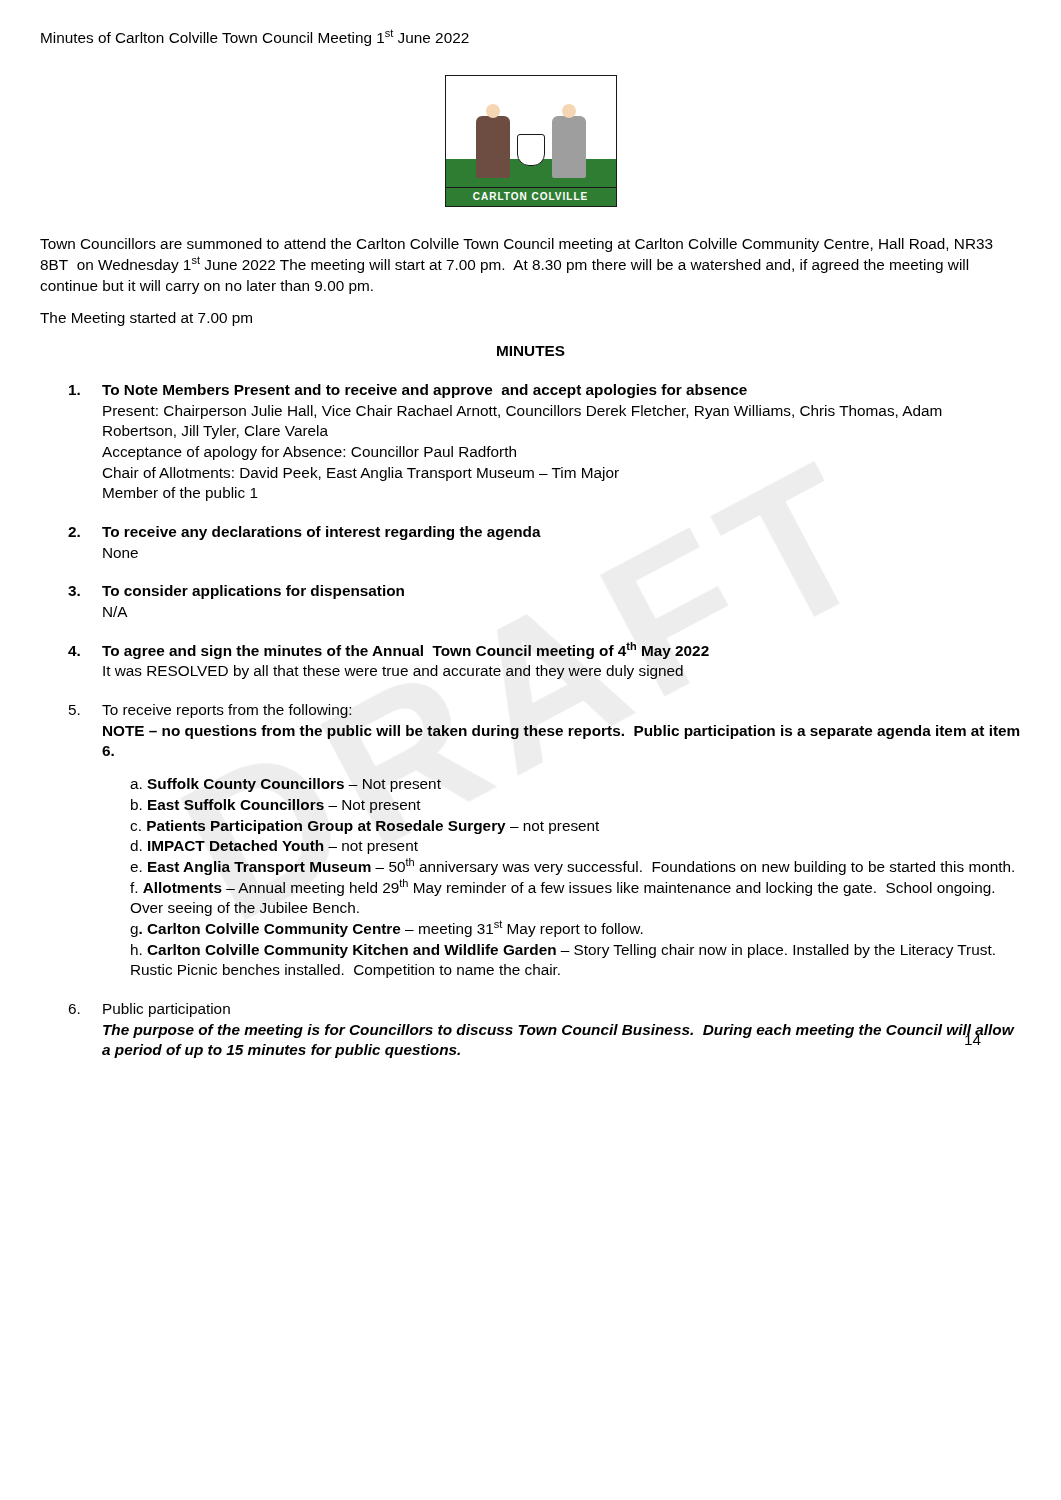DRAFT
Minutes of Carlton Colville Town Council Meeting 1st June 2022
CARLTON COLVILLE
Town Councillors are summoned to attend the Carlton Colville Town Council meeting at Carlton Colville Community Centre, Hall Road, NR33 8BT on Wednesday 1st June 2022 The meeting will start at 7.00 pm. At 8.30 pm there will be a watershed and, if agreed the meeting will continue but it will carry on no later than 9.00 pm.
The Meeting started at 7.00 pm
MINUTES
1.
To Note Members Present and to receive and approve and accept apologies for absence
Present: Chairperson Julie Hall, Vice Chair Rachael Arnott, Councillors Derek Fletcher, Ryan Williams, Chris Thomas, Adam Robertson, Jill Tyler, Clare Varela
Acceptance of apology for Absence: Councillor Paul Radforth
Chair of Allotments: David Peek, East Anglia Transport Museum – Tim Major
Member of the public 1
2.
To receive any declarations of interest regarding the agenda
None
3.
To consider applications for dispensation
N/A
4.
To agree and sign the minutes of the Annual Town Council meeting of 4th May 2022
It was RESOLVED by all that these were true and accurate and they were duly signed
5.
To receive reports from the following:
NOTE – no questions from the public will be taken during these reports. Public participation is a separate agenda item at item 6.
a. Suffolk County Councillors – Not present
b. East Suffolk Councillors – Not present
c. Patients Participation Group at Rosedale Surgery – not present
d. IMPACT Detached Youth – not present
e. East Anglia Transport Museum – 50th anniversary was very successful. Foundations on new building to be started this month.
f. Allotments – Annual meeting held 29th May reminder of a few issues like maintenance and locking the gate. School ongoing. Over seeing of the Jubilee Bench.
g. Carlton Colville Community Centre – meeting 31st May report to follow.
h. Carlton Colville Community Kitchen and Wildlife Garden – Story Telling chair now in place. Installed by the Literacy Trust. Rustic Picnic benches installed. Competition to name the chair.
6.
Public participation
The purpose of the meeting is for Councillors to discuss Town Council Business. During each meeting the Council will allow a period of up to 15 minutes for public questions.
14